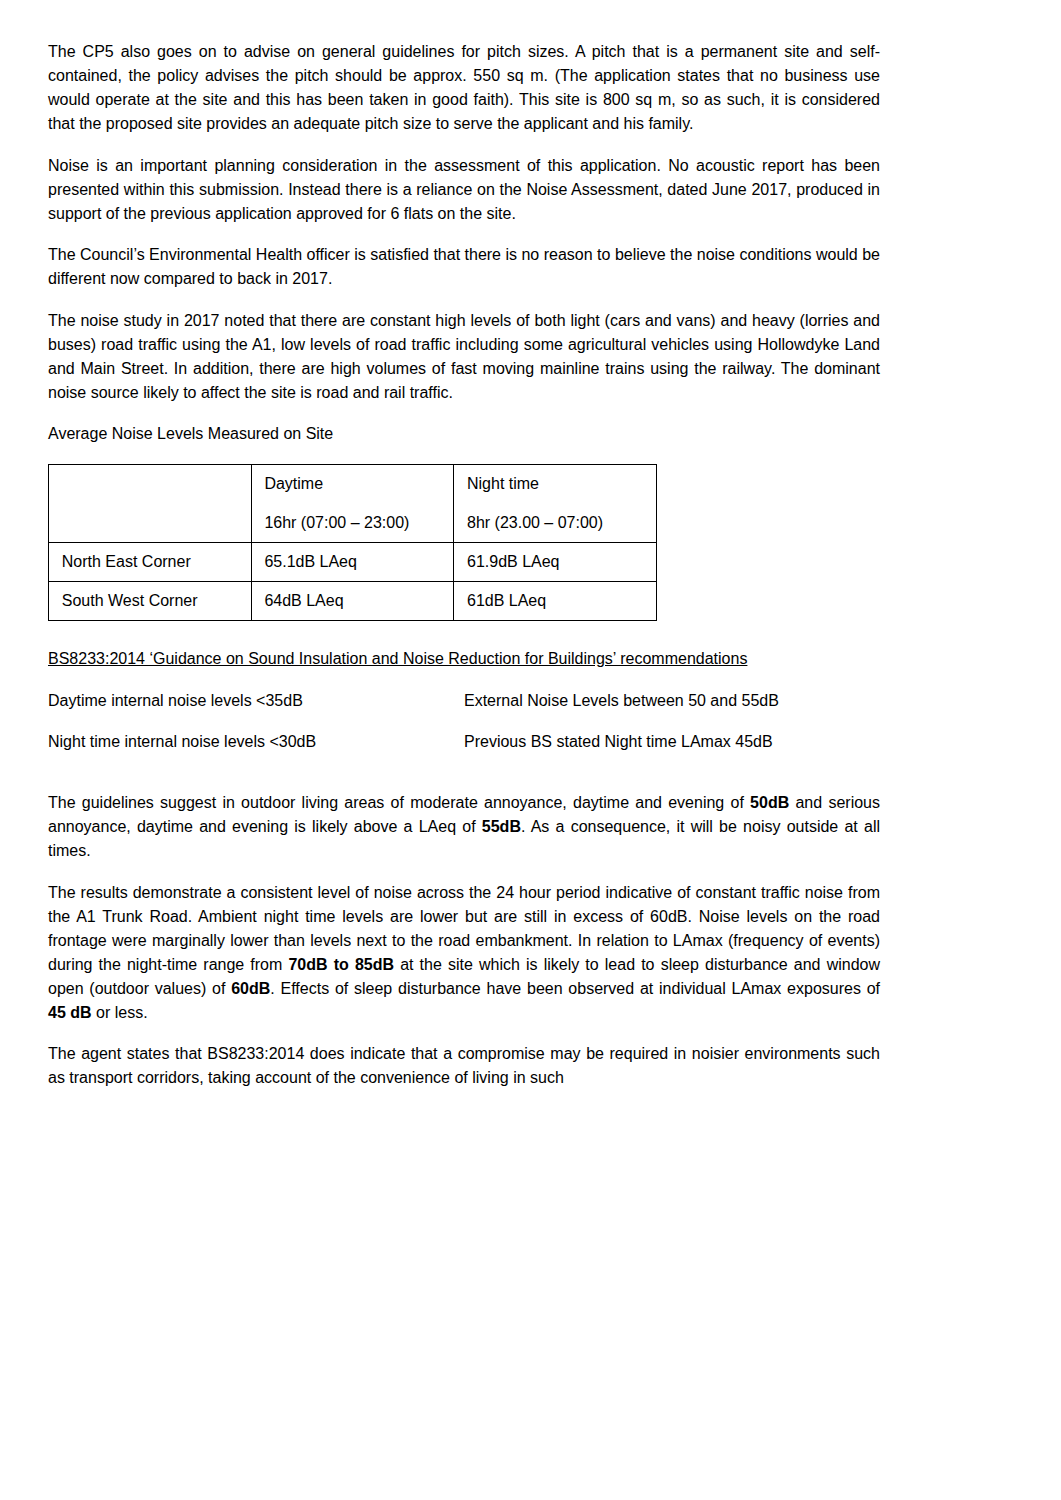The CP5 also goes on to advise on general guidelines for pitch sizes. A pitch that is a permanent site and self-contained, the policy advises the pitch should be approx. 550 sq m. (The application states that no business use would operate at the site and this has been taken in good faith). This site is 800 sq m, so as such, it is considered that the proposed site provides an adequate pitch size to serve the applicant and his family.
Noise is an important planning consideration in the assessment of this application. No acoustic report has been presented within this submission. Instead there is a reliance on the Noise Assessment, dated June 2017, produced in support of the previous application approved for 6 flats on the site.
The Council’s Environmental Health officer is satisfied that there is no reason to believe the noise conditions would be different now compared to back in 2017.
The noise study in 2017 noted that there are constant high levels of both light (cars and vans) and heavy (lorries and buses) road traffic using the A1, low levels of road traffic including some agricultural vehicles using Hollowdyke Land and Main Street. In addition, there are high volumes of fast moving mainline trains using the railway. The dominant noise source likely to affect the site is road and rail traffic.
Average Noise Levels Measured on Site
| | Daytime 16hr (07:00 – 23:00) | Night time 8hr (23.00 – 07:00) |
| North East Corner | 65.1dB LAeq | 61.9dB LAeq |
| South West Corner | 64dB LAeq | 61dB LAeq |
BS8233:2014 ‘Guidance on Sound Insulation and Noise Reduction for Buildings’ recommendations
Daytime internal noise levels <35dB
External Noise Levels between 50 and 55dB
Night time internal noise levels <30dB
Previous BS stated Night time LAmax 45dB
The guidelines suggest in outdoor living areas of moderate annoyance, daytime and evening of 50dB and serious annoyance, daytime and evening is likely above a LAeq of 55dB. As a consequence, it will be noisy outside at all times.
The results demonstrate a consistent level of noise across the 24 hour period indicative of constant traffic noise from the A1 Trunk Road. Ambient night time levels are lower but are still in excess of 60dB. Noise levels on the road frontage were marginally lower than levels next to the road embankment. In relation to LAmax (frequency of events) during the night-time range from 70dB to 85dB at the site which is likely to lead to sleep disturbance and window open (outdoor values) of 60dB. Effects of sleep disturbance have been observed at individual LAmax exposures of 45 dB or less.
The agent states that BS8233:2014 does indicate that a compromise may be required in noisier environments such as transport corridors, taking account of the convenience of living in such